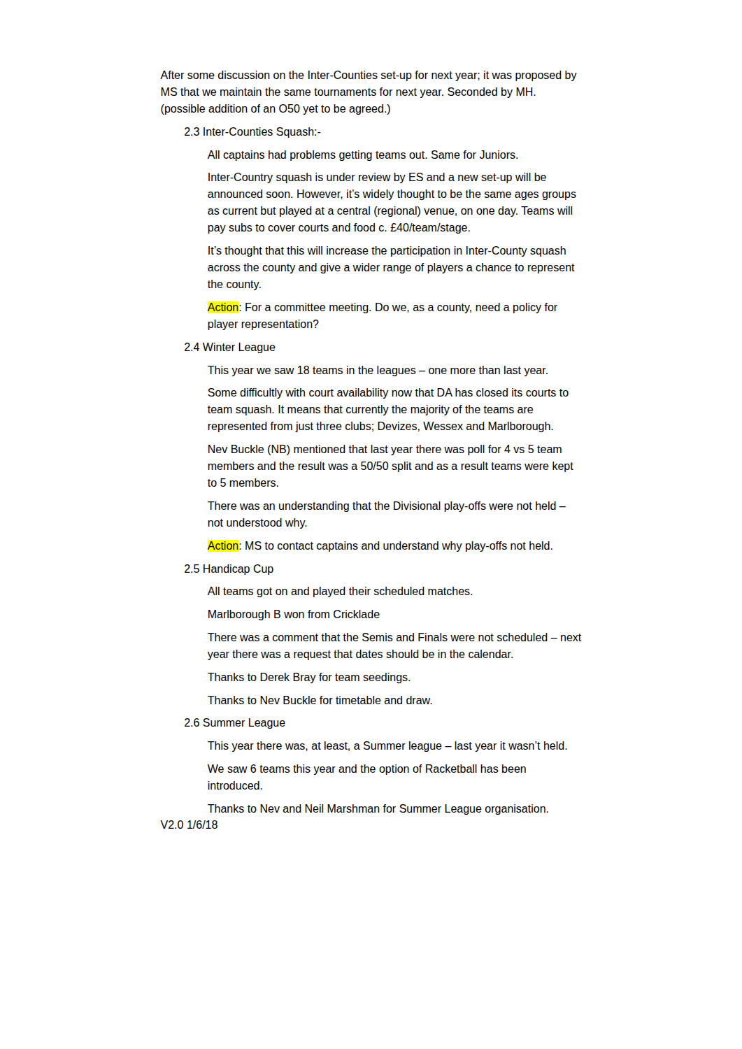After some discussion on the Inter-Counties set-up for next year; it was proposed by MS that we maintain the same tournaments for next year. Seconded by MH. (possible addition of an O50 yet to be agreed.)
2.3 Inter-Counties Squash:-
All captains had problems getting teams out. Same for Juniors.
Inter-Country squash is under review by ES and a new set-up will be announced soon. However, it’s widely thought to be the same ages groups as current but played at a central (regional) venue, on one day. Teams will pay subs to cover courts and food c. £40/team/stage.
It’s thought that this will increase the participation in Inter-County squash across the county and give a wider range of players a chance to represent the county.
Action: For a committee meeting. Do we, as a county, need a policy for player representation?
2.4 Winter League
This year we saw 18 teams in the leagues – one more than last year.
Some difficultly with court availability now that DA has closed its courts to team squash. It means that currently the majority of the teams are represented from just three clubs; Devizes, Wessex and Marlborough.
Nev Buckle (NB) mentioned that last year there was poll for 4 vs 5 team members and the result was a 50/50 split and as a result teams were kept to 5 members.
There was an understanding that the Divisional play-offs were not held – not understood why.
Action: MS to contact captains and understand why play-offs not held.
2.5 Handicap Cup
All teams got on and played their scheduled matches.
Marlborough B won from Cricklade
There was a comment that the Semis and Finals were not scheduled – next year there was a request that dates should be in the calendar.
Thanks to Derek Bray for team seedings.
Thanks to Nev Buckle for timetable and draw.
2.6 Summer League
This year there was, at least, a Summer league – last year it wasn’t held.
We saw 6 teams this year and the option of Racketball has been introduced.
Thanks to Nev and Neil Marshman for Summer League organisation.
V2.0 1/6/18